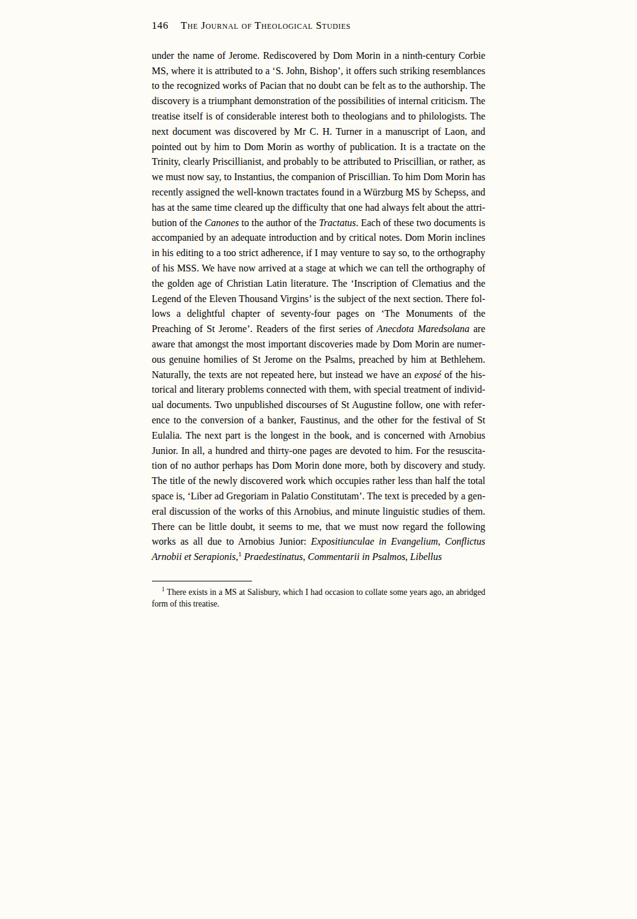146 The Journal of Theological Studies
under the name of Jerome. Rediscovered by Dom Morin in a ninth-century Corbie MS, where it is attributed to a ‘S. John, Bishop’, it offers such striking resemblances to the recognized works of Pacian that no doubt can be felt as to the authorship. The discovery is a triumphant demonstration of the possibilities of internal criticism. The treatise itself is of considerable interest both to theologians and to philologists. The next document was discovered by Mr C. H. Turner in a manuscript of Laon, and pointed out by him to Dom Morin as worthy of publication. It is a tractate on the Trinity, clearly Priscillianist, and probably to be attributed to Priscillian, or rather, as we must now say, to Instantius, the companion of Priscillian. To him Dom Morin has recently assigned the well-known tractates found in a Würzburg MS by Schepss, and has at the same time cleared up the difficulty that one had always felt about the attribution of the Canones to the author of the Tractatus. Each of these two documents is accompanied by an adequate introduction and by critical notes. Dom Morin inclines in his editing to a too strict adherence, if I may venture to say so, to the orthography of his MSS. We have now arrived at a stage at which we can tell the orthography of the golden age of Christian Latin literature. The ‘Inscription of Clematius and the Legend of the Eleven Thousand Virgins’ is the subject of the next section. There follows a delightful chapter of seventy-four pages on ‘The Monuments of the Preaching of St Jerome’. Readers of the first series of Anecdota Maredsolana are aware that amongst the most important discoveries made by Dom Morin are numerous genuine homilies of St Jerome on the Psalms, preached by him at Bethlehem. Naturally, the texts are not repeated here, but instead we have an exposé of the historical and literary problems connected with them, with special treatment of individual documents. Two unpublished discourses of St Augustine follow, one with reference to the conversion of a banker, Faustinus, and the other for the festival of St Eulalia. The next part is the longest in the book, and is concerned with Arnobius Junior. In all, a hundred and thirty-one pages are devoted to him. For the resuscitation of no author perhaps has Dom Morin done more, both by discovery and study. The title of the newly discovered work which occupies rather less than half the total space is, ‘Liber ad Gregoriam in Palatio Constitutam’. The text is preceded by a general discussion of the works of this Arnobius, and minute linguistic studies of them. There can be little doubt, it seems to me, that we must now regard the following works as all due to Arnobius Junior: Expositiunculae in Evangelium, Conflictus Arnobii et Serapionis,1 Praedestinatus, Commentarii in Psalmos, Libellus
1 There exists in a MS at Salisbury, which I had occasion to collate some years ago, an abridged form of this treatise.